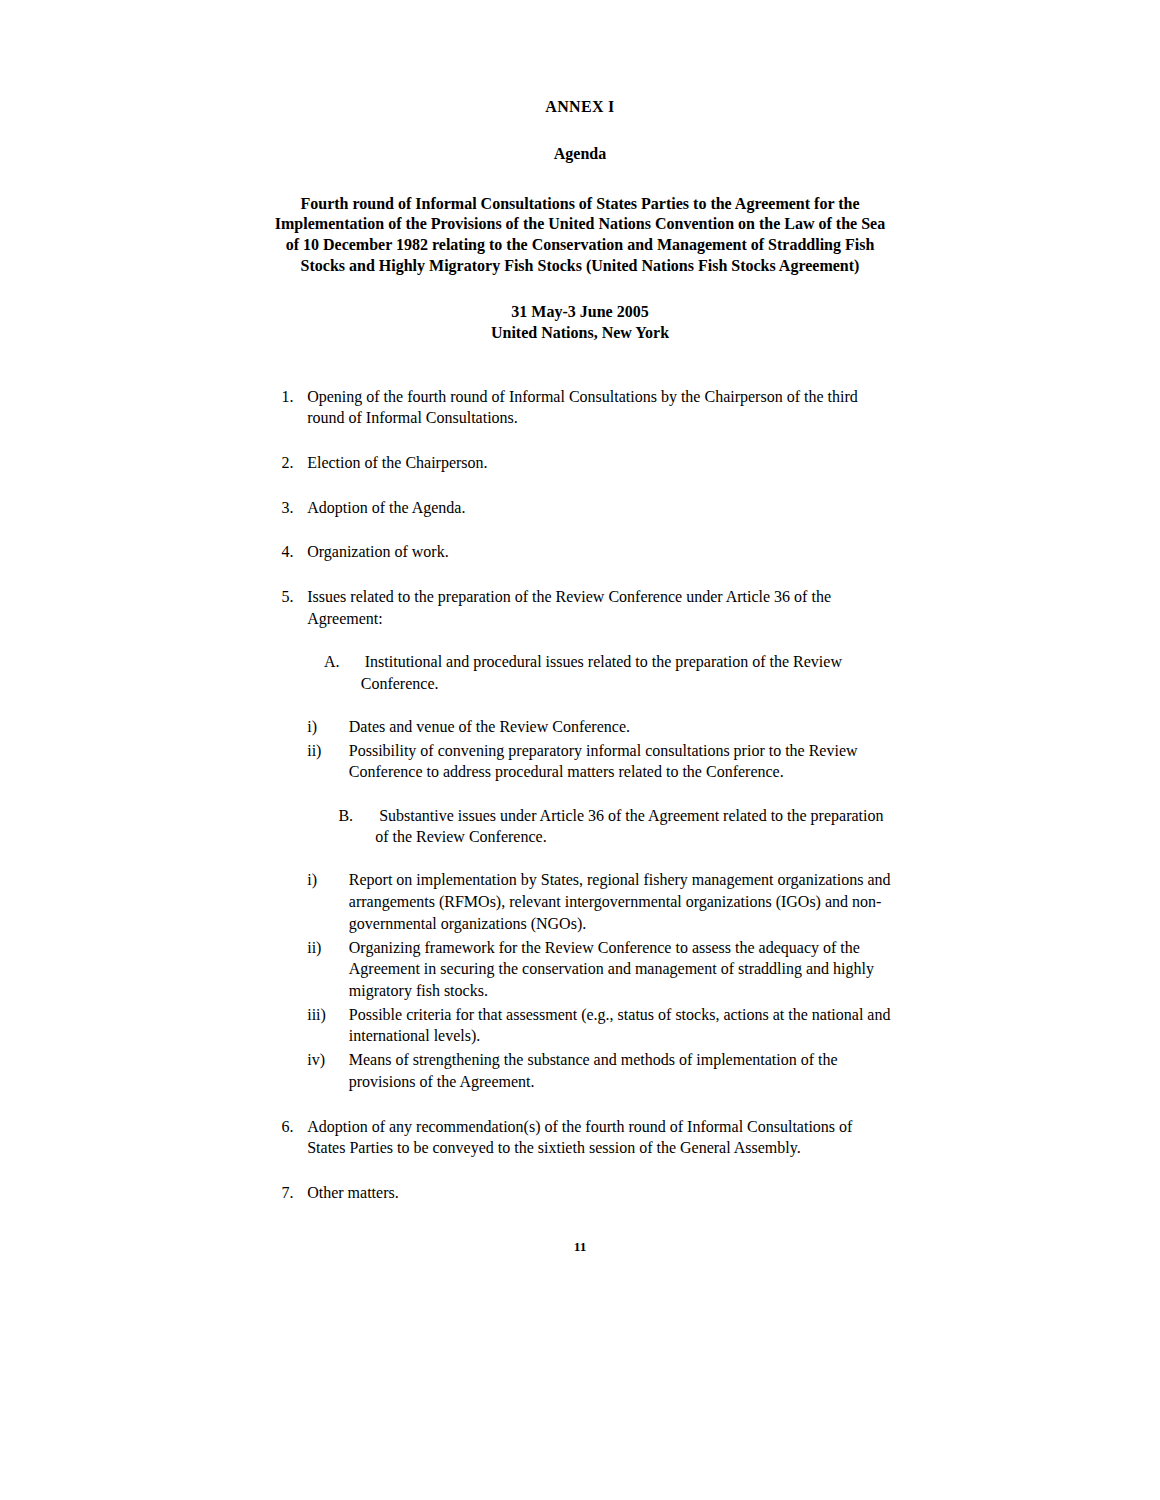ANNEX I
Agenda
Fourth round of Informal Consultations of States Parties to the Agreement for the Implementation of the Provisions of the United Nations Convention on the Law of the Sea of 10 December 1982 relating to the Conservation and Management of Straddling Fish Stocks and Highly Migratory Fish Stocks (United Nations Fish Stocks Agreement)
31 May-3 June 2005
United Nations, New York
Opening of the fourth round of Informal Consultations by the Chairperson of the third round of Informal Consultations.
Election of the Chairperson.
Adoption of the Agenda.
Organization of work.
Issues related to the preparation of the Review Conference under Article 36 of the Agreement:
A. Institutional and procedural issues related to the preparation of the Review Conference.
i) Dates and venue of the Review Conference.
ii) Possibility of convening preparatory informal consultations prior to the Review Conference to address procedural matters related to the Conference.
B. Substantive issues under Article 36 of the Agreement related to the preparation of the Review Conference.
i) Report on implementation by States, regional fishery management organizations and arrangements (RFMOs), relevant intergovernmental organizations (IGOs) and non-governmental organizations (NGOs).
ii) Organizing framework for the Review Conference to assess the adequacy of the Agreement in securing the conservation and management of straddling and highly migratory fish stocks.
iii) Possible criteria for that assessment (e.g., status of stocks, actions at the national and international levels).
iv) Means of strengthening the substance and methods of implementation of the provisions of the Agreement.
Adoption of any recommendation(s) of the fourth round of Informal Consultations of States Parties to be conveyed to the sixtieth session of the General Assembly.
Other matters.
11